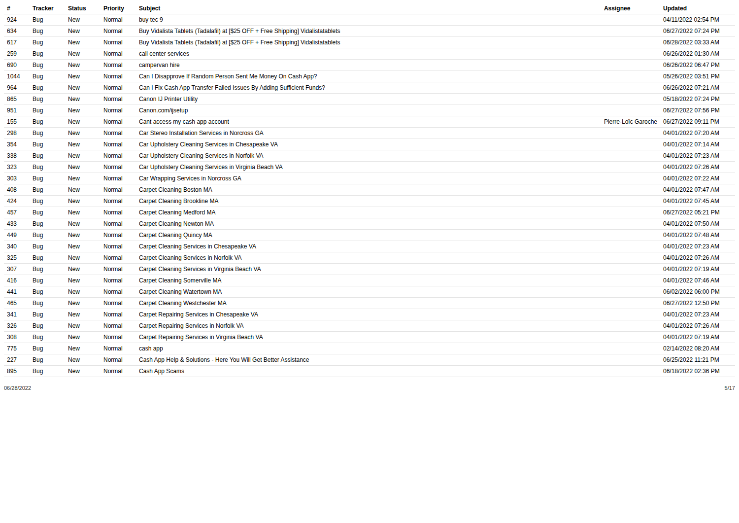| # | Tracker | Status | Priority | Subject | Assignee | Updated |
| --- | --- | --- | --- | --- | --- | --- |
| 924 | Bug | New | Normal | buy tec 9 | | 04/11/2022 02:54 PM |
| 634 | Bug | New | Normal | Buy Vidalista Tablets (Tadalafil) at [$25 OFF + Free Shipping] Vidalistatablets | | 06/27/2022 07:24 PM |
| 617 | Bug | New | Normal | Buy Vidalista Tablets (Tadalafil) at [$25 OFF + Free Shipping] Vidalistatablets | | 06/28/2022 03:33 AM |
| 259 | Bug | New | Normal | call center services | | 06/26/2022 01:30 AM |
| 690 | Bug | New | Normal | campervan hire | | 06/26/2022 06:47 PM |
| 1044 | Bug | New | Normal | Can I Disapprove If Random Person Sent Me Money On Cash App? | | 05/26/2022 03:51 PM |
| 964 | Bug | New | Normal | Can I Fix Cash App Transfer Failed Issues By Adding Sufficient Funds? | | 06/26/2022 07:21 AM |
| 865 | Bug | New | Normal | Canon IJ Printer Utility | | 05/18/2022 07:24 PM |
| 951 | Bug | New | Normal | Canon.com/ijsetup | | 06/27/2022 07:56 PM |
| 155 | Bug | New | Normal | Cant access my cash app account | Pierre-Loïc Garoche | 06/27/2022 09:11 PM |
| 298 | Bug | New | Normal | Car Stereo Installation Services in Norcross GA | | 04/01/2022 07:20 AM |
| 354 | Bug | New | Normal | Car Upholstery Cleaning Services in Chesapeake VA | | 04/01/2022 07:14 AM |
| 338 | Bug | New | Normal | Car Upholstery Cleaning Services in Norfolk VA | | 04/01/2022 07:23 AM |
| 323 | Bug | New | Normal | Car Upholstery Cleaning Services in Virginia Beach VA | | 04/01/2022 07:26 AM |
| 303 | Bug | New | Normal | Car Wrapping Services in Norcross GA | | 04/01/2022 07:22 AM |
| 408 | Bug | New | Normal | Carpet Cleaning Boston MA | | 04/01/2022 07:47 AM |
| 424 | Bug | New | Normal | Carpet Cleaning Brookline MA | | 04/01/2022 07:45 AM |
| 457 | Bug | New | Normal | Carpet Cleaning Medford MA | | 06/27/2022 05:21 PM |
| 433 | Bug | New | Normal | Carpet Cleaning Newton MA | | 04/01/2022 07:50 AM |
| 449 | Bug | New | Normal | Carpet Cleaning Quincy MA | | 04/01/2022 07:48 AM |
| 340 | Bug | New | Normal | Carpet Cleaning Services in Chesapeake VA | | 04/01/2022 07:23 AM |
| 325 | Bug | New | Normal | Carpet Cleaning Services in Norfolk VA | | 04/01/2022 07:26 AM |
| 307 | Bug | New | Normal | Carpet Cleaning Services in Virginia Beach VA | | 04/01/2022 07:19 AM |
| 416 | Bug | New | Normal | Carpet Cleaning Somerville MA | | 04/01/2022 07:46 AM |
| 441 | Bug | New | Normal | Carpet Cleaning Watertown MA | | 06/02/2022 06:00 PM |
| 465 | Bug | New | Normal | Carpet Cleaning Westchester MA | | 06/27/2022 12:50 PM |
| 341 | Bug | New | Normal | Carpet Repairing Services in Chesapeake VA | | 04/01/2022 07:23 AM |
| 326 | Bug | New | Normal | Carpet Repairing Services in Norfolk VA | | 04/01/2022 07:26 AM |
| 308 | Bug | New | Normal | Carpet Repairing Services in Virginia Beach VA | | 04/01/2022 07:19 AM |
| 775 | Bug | New | Normal | cash app | | 02/14/2022 08:20 AM |
| 227 | Bug | New | Normal | Cash App Help & Solutions - Here You Will Get Better Assistance | | 06/25/2022 11:21 PM |
| 895 | Bug | New | Normal | Cash App Scams | | 06/18/2022 02:36 PM |
06/28/2022 5/17